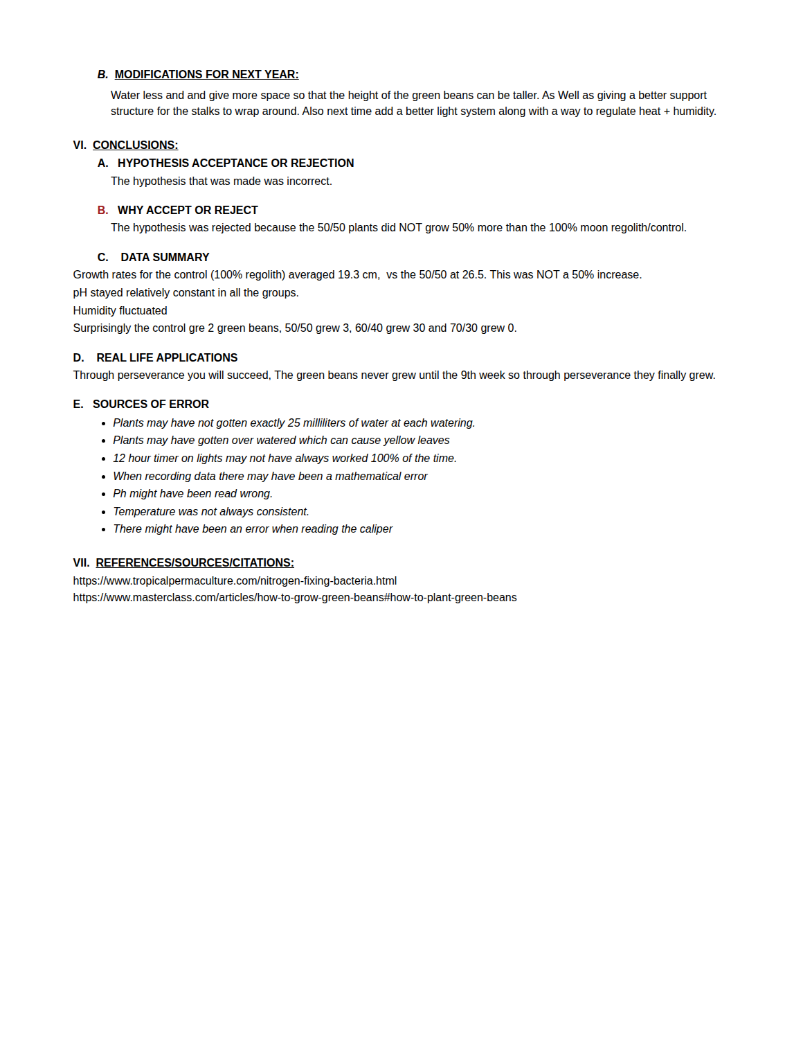B. MODIFICATIONS FOR NEXT YEAR:
Water less and and give more space so that the height of the green beans can be taller. As Well as giving a better support structure for the stalks to wrap around. Also next time add a better light system along with a way to regulate heat + humidity.
VI. CONCLUSIONS:
A. HYPOTHESIS ACCEPTANCE OR REJECTION
The hypothesis that was made was incorrect.
B. WHY ACCEPT OR REJECT
The hypothesis was rejected because the 50/50 plants did NOT grow 50% more than the 100% moon regolith/control.
C. DATA SUMMARY
Growth rates for the control (100% regolith) averaged 19.3 cm, vs the 50/50 at 26.5. This was NOT a 50% increase.
pH stayed relatively constant in all the groups.
Humidity fluctuated
Surprisingly the control gre 2 green beans, 50/50 grew 3, 60/40 grew 30 and 70/30 grew 0.
D. REAL LIFE APPLICATIONS
Through perseverance you will succeed, The green beans never grew until the 9th week so through perseverance they finally grew.
E. SOURCES OF ERROR
Plants may have not gotten exactly 25 milliliters of water at each watering.
Plants may have gotten over watered which can cause yellow leaves
12 hour timer on lights may not have always worked 100% of the time.
When recording data there may have been a mathematical error
Ph might have been read wrong.
Temperature was not always consistent.
There might have been an error when reading the caliper
VII. REFERENCES/SOURCES/CITATIONS:
https://www.tropicalpermaculture.com/nitrogen-fixing-bacteria.html
https://www.masterclass.com/articles/how-to-grow-green-beans#how-to-plant-green-beans